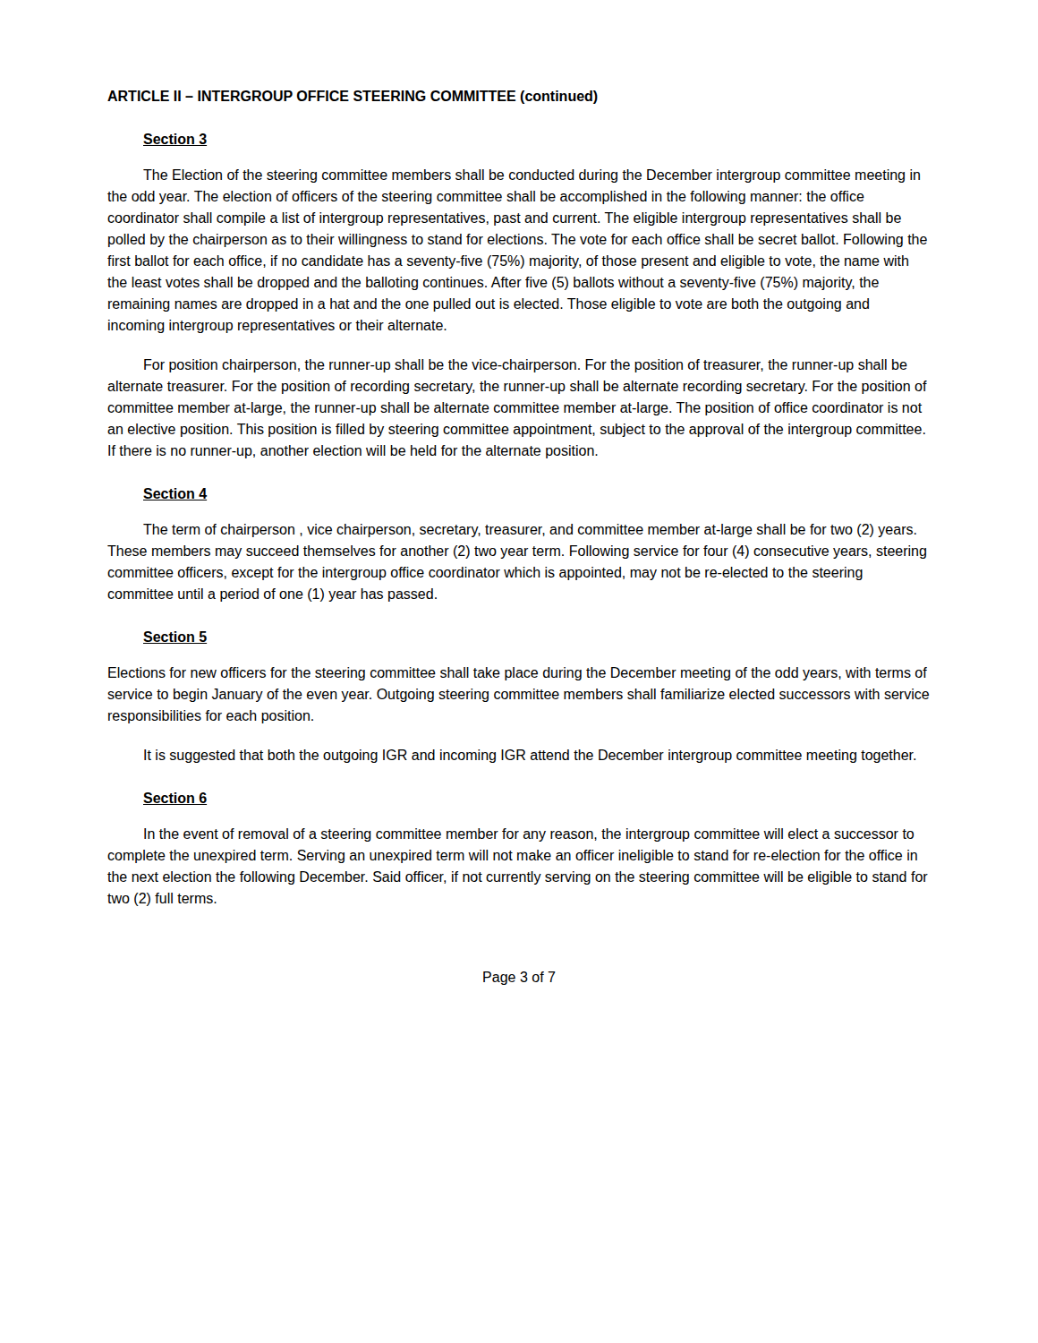ARTICLE II – INTERGROUP OFFICE STEERING COMMITTEE (continued)
Section 3
The Election of the steering committee members shall be conducted during the December intergroup committee meeting in the odd year. The election of officers of the steering committee shall be accomplished in the following manner: the office coordinator shall compile a list of intergroup representatives, past and current. The eligible intergroup representatives shall be polled by the chairperson as to their willingness to stand for elections. The vote for each office shall be secret ballot. Following the first ballot for each office, if no candidate has a seventy-five (75%) majority, of those present and eligible to vote, the name with the least votes shall be dropped and the balloting continues. After five (5) ballots without a seventy-five (75%) majority, the remaining names are dropped in a hat and the one pulled out is elected. Those eligible to vote are both the outgoing and incoming intergroup representatives or their alternate.
For position chairperson, the runner-up shall be the vice-chairperson. For the position of treasurer, the runner-up shall be alternate treasurer. For the position of recording secretary, the runner-up shall be alternate recording secretary. For the position of committee member at-large, the runner-up shall be alternate committee member at-large. The position of office coordinator is not an elective position. This position is filled by steering committee appointment, subject to the approval of the intergroup committee. If there is no runner-up, another election will be held for the alternate position.
Section 4
The term of chairperson , vice chairperson, secretary, treasurer, and committee member at-large shall be for two (2) years. These members may succeed themselves for another (2) two year term. Following service for four (4) consecutive years, steering committee officers, except for the intergroup office coordinator which is appointed, may not be re-elected to the steering committee until a period of one (1) year has passed.
Section 5
Elections for new officers for the steering committee shall take place during the December meeting of the odd years, with terms of service to begin January of the even year. Outgoing steering committee members shall familiarize elected successors with service responsibilities for each position.
It is suggested that both the outgoing IGR and incoming IGR attend the December intergroup committee meeting together.
Section 6
In the event of removal of a steering committee member for any reason, the intergroup committee will elect a successor to complete the unexpired term. Serving an unexpired term will not make an officer ineligible to stand for re-election for the office in the next election the following December. Said officer, if not currently serving on the steering committee will be eligible to stand for two (2) full terms.
Page 3 of 7